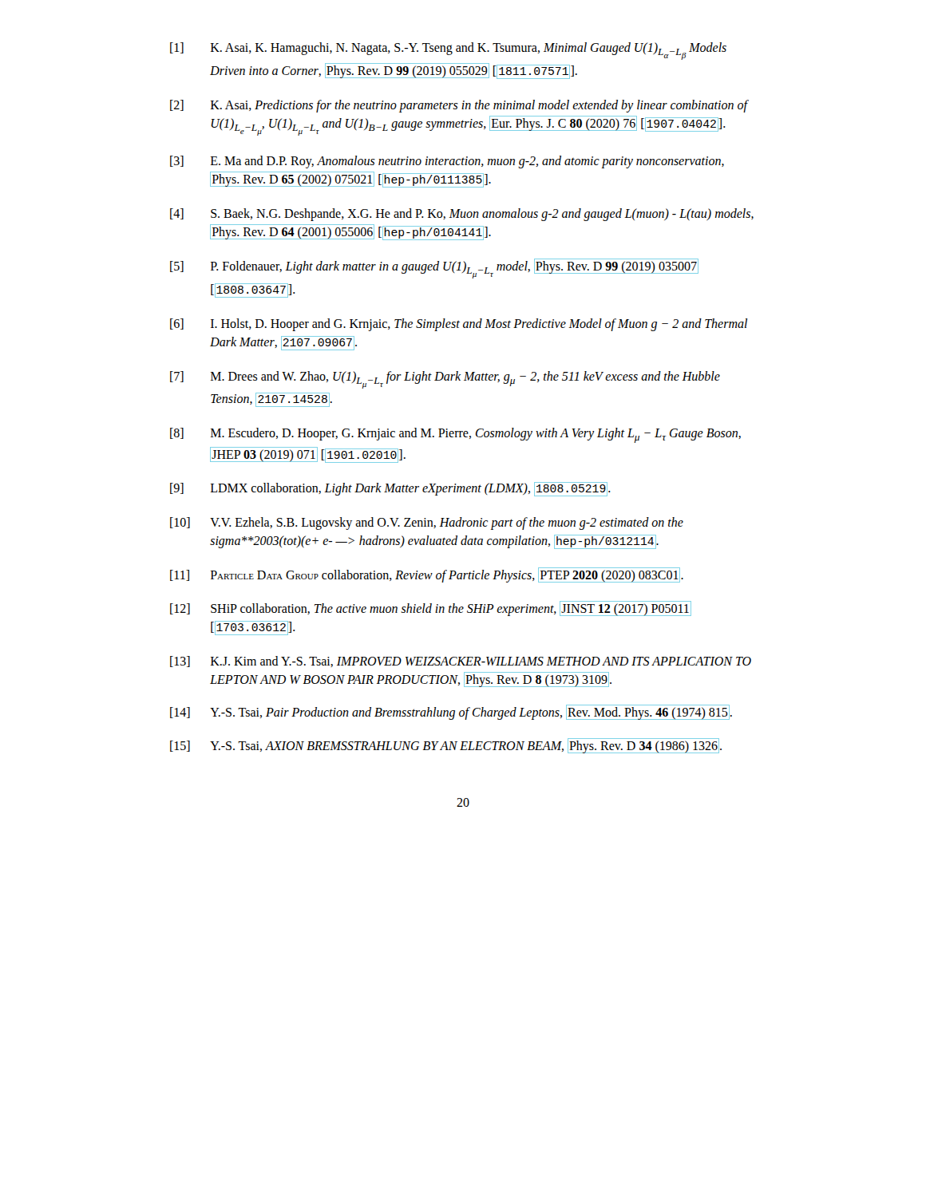K. Asai, K. Hamaguchi, N. Nagata, S.-Y. Tseng and K. Tsumura, Minimal Gauged U(1)Lα−Lβ Models Driven into a Corner, Phys. Rev. D 99 (2019) 055029 [1811.07571].
K. Asai, Predictions for the neutrino parameters in the minimal model extended by linear combination of U(1)Le−Lμ, U(1)Lμ−Lτ and U(1)B−L gauge symmetries, Eur. Phys. J. C 80 (2020) 76 [1907.04042].
E. Ma and D.P. Roy, Anomalous neutrino interaction, muon g-2, and atomic parity nonconservation, Phys. Rev. D 65 (2002) 075021 [hep-ph/0111385].
S. Baek, N.G. Deshpande, X.G. He and P. Ko, Muon anomalous g-2 and gauged L(muon) - L(tau) models, Phys. Rev. D 64 (2001) 055006 [hep-ph/0104141].
P. Foldenauer, Light dark matter in a gauged U(1)Lμ−Lτ model, Phys. Rev. D 99 (2019) 035007 [1808.03647].
I. Holst, D. Hooper and G. Krnjaic, The Simplest and Most Predictive Model of Muon g − 2 and Thermal Dark Matter, 2107.09067.
M. Drees and W. Zhao, U(1)Lμ−Lτ for Light Dark Matter, gμ − 2, the 511 keV excess and the Hubble Tension, 2107.14528.
M. Escudero, D. Hooper, G. Krnjaic and M. Pierre, Cosmology with A Very Light Lμ − Lτ Gauge Boson, JHEP 03 (2019) 071 [1901.02010].
LDMX collaboration, Light Dark Matter eXperiment (LDMX), 1808.05219.
V.V. Ezhela, S.B. Lugovsky and O.V. Zenin, Hadronic part of the muon g-2 estimated on the sigma**2003(tot)(e+ e- —> hadrons) evaluated data compilation, hep-ph/0312114.
Particle Data Group collaboration, Review of Particle Physics, PTEP 2020 (2020) 083C01.
SHiP collaboration, The active muon shield in the SHiP experiment, JINST 12 (2017) P05011 [1703.03612].
K.J. Kim and Y.-S. Tsai, IMPROVED WEIZSACKER-WILLIAMS METHOD AND ITS APPLICATION TO LEPTON AND W BOSON PAIR PRODUCTION, Phys. Rev. D 8 (1973) 3109.
Y.-S. Tsai, Pair Production and Bremsstrahlung of Charged Leptons, Rev. Mod. Phys. 46 (1974) 815.
Y.-S. Tsai, AXION BREMSSTRAHLUNG BY AN ELECTRON BEAM, Phys. Rev. D 34 (1986) 1326.
20